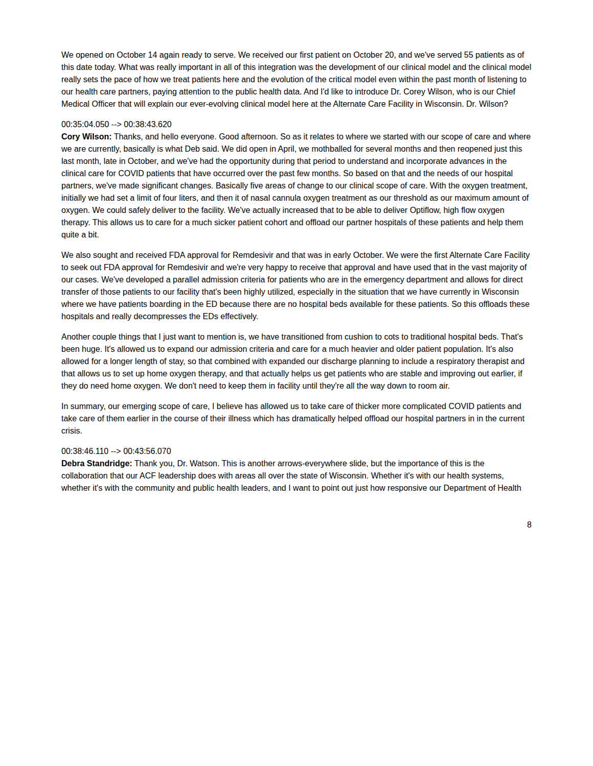We opened on October 14 again ready to serve. We received our first patient on October 20, and we've served 55 patients as of this date today. What was really important in all of this integration was the development of our clinical model and the clinical model really sets the pace of how we treat patients here and the evolution of the critical model even within the past month of listening to our health care partners, paying attention to the public health data. And I'd like to introduce Dr. Corey Wilson, who is our Chief Medical Officer that will explain our ever-evolving clinical model here at the Alternate Care Facility in Wisconsin. Dr. Wilson?
00:35:04.050 --> 00:38:43.620
Cory Wilson: Thanks, and hello everyone. Good afternoon. So as it relates to where we started with our scope of care and where we are currently, basically is what Deb said. We did open in April, we mothballed for several months and then reopened just this last month, late in October, and we've had the opportunity during that period to understand and incorporate advances in the clinical care for COVID patients that have occurred over the past few months. So based on that and the needs of our hospital partners, we've made significant changes. Basically five areas of change to our clinical scope of care. With the oxygen treatment, initially we had set a limit of four liters, and then it of nasal cannula oxygen treatment as our threshold as our maximum amount of oxygen. We could safely deliver to the facility. We've actually increased that to be able to deliver Optiflow, high flow oxygen therapy. This allows us to care for a much sicker patient cohort and offload our partner hospitals of these patients and help them quite a bit.
We also sought and received FDA approval for Remdesivir and that was in early October. We were the first Alternate Care Facility to seek out FDA approval for Remdesivir and we're very happy to receive that approval and have used that in the vast majority of our cases. We've developed a parallel admission criteria for patients who are in the emergency department and allows for direct transfer of those patients to our facility that's been highly utilized, especially in the situation that we have currently in Wisconsin where we have patients boarding in the ED because there are no hospital beds available for these patients. So this offloads these hospitals and really decompresses the EDs effectively.
Another couple things that I just want to mention is, we have transitioned from cushion to cots to traditional hospital beds. That's been huge. It's allowed us to expand our admission criteria and care for a much heavier and older patient population. It's also allowed for a longer length of stay, so that combined with expanded our discharge planning to include a respiratory therapist and that allows us to set up home oxygen therapy, and that actually helps us get patients who are stable and improving out earlier, if they do need home oxygen. We don't need to keep them in facility until they're all the way down to room air.
In summary, our emerging scope of care, I believe has allowed us to take care of thicker more complicated COVID patients and take care of them earlier in the course of their illness which has dramatically helped offload our hospital partners in in the current crisis.
00:38:46.110 --> 00:43:56.070
Debra Standridge: Thank you, Dr. Watson. This is another arrows-everywhere slide, but the importance of this is the collaboration that our ACF leadership does with areas all over the state of Wisconsin. Whether it's with our health systems, whether it's with the community and public health leaders, and I want to point out just how responsive our Department of Health
8